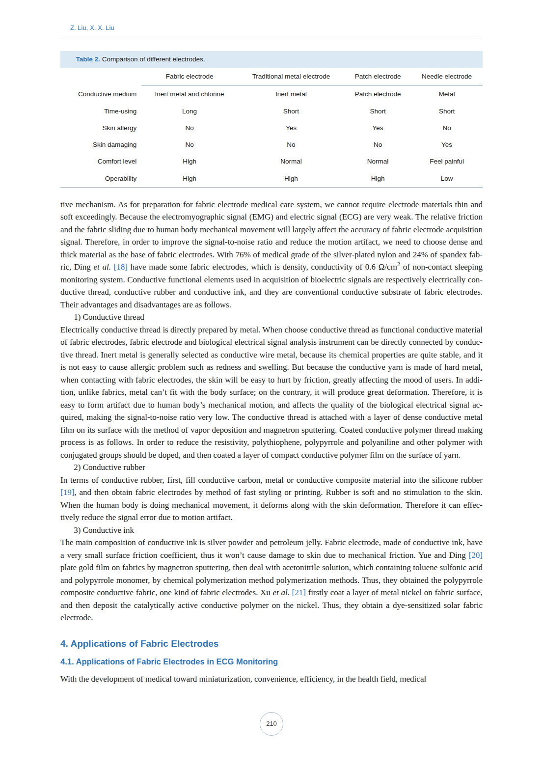Z. Liu, X. X. Liu
Table 2. Comparison of different electrodes.
| | Fabric electrode | Traditional metal electrode | Patch electrode | Needle electrode |
| --- | --- | --- | --- | --- |
| Conductive medium | Inert metal and chlorine | Inert metal | Patch electrode | Metal |
| Time-using | Long | Short | Short | Short |
| Skin allergy | No | Yes | Yes | No |
| Skin damaging | No | No | No | Yes |
| Comfort level | High | Normal | Normal | Feel painful |
| Operability | High | High | High | Low |
tive mechanism. As for preparation for fabric electrode medical care system, we cannot require electrode materials thin and soft exceedingly. Because the electromyographic signal (EMG) and electric signal (ECG) are very weak. The relative friction and the fabric sliding due to human body mechanical movement will largely affect the accuracy of fabric electrode acquisition signal. Therefore, in order to improve the signal-to-noise ratio and reduce the motion artifact, we need to choose dense and thick material as the base of fabric electrodes. With 76% of medical grade of the silver-plated nylon and 24% of spandex fabric, Ding et al. [18] have made some fabric electrodes, which is density, conductivity of 0.6 Ω/cm2 of non-contact sleeping monitoring system. Conductive functional elements used in acquisition of bioelectric signals are respectively electrically conductive thread, conductive rubber and conductive ink, and they are conventional conductive substrate of fabric electrodes. Their advantages and disadvantages are as follows.
1) Conductive thread
Electrically conductive thread is directly prepared by metal. When choose conductive thread as functional conductive material of fabric electrodes, fabric electrode and biological electrical signal analysis instrument can be directly connected by conductive thread. Inert metal is generally selected as conductive wire metal, because its chemical properties are quite stable, and it is not easy to cause allergic problem such as redness and swelling. But because the conductive yarn is made of hard metal, when contacting with fabric electrodes, the skin will be easy to hurt by friction, greatly affecting the mood of users. In addition, unlike fabrics, metal can’t fit with the body surface; on the contrary, it will produce great deformation. Therefore, it is easy to form artifact due to human body’s mechanical motion, and affects the quality of the biological electrical signal acquired, making the signal-to-noise ratio very low. The conductive thread is attached with a layer of dense conductive metal film on its surface with the method of vapor deposition and magnetron sputtering. Coated conductive polymer thread making process is as follows. In order to reduce the resistivity, polythiophene, polypyrrole and polyaniline and other polymer with conjugated groups should be doped, and then coated a layer of compact conductive polymer film on the surface of yarn.
2) Conductive rubber
In terms of conductive rubber, first, fill conductive carbon, metal or conductive composite material into the silicone rubber [19], and then obtain fabric electrodes by method of fast styling or printing. Rubber is soft and no stimulation to the skin. When the human body is doing mechanical movement, it deforms along with the skin deformation. Therefore it can effectively reduce the signal error due to motion artifact.
3) Conductive ink
The main composition of conductive ink is silver powder and petroleum jelly. Fabric electrode, made of conductive ink, have a very small surface friction coefficient, thus it won’t cause damage to skin due to mechanical friction. Yue and Ding [20] plate gold film on fabrics by magnetron sputtering, then deal with acetonitrile solution, which containing toluene sulfonic acid and polypyrrole monomer, by chemical polymerization method polymerization methods. Thus, they obtained the polypyrrole composite conductive fabric, one kind of fabric electrodes. Xu et al. [21] firstly coat a layer of metal nickel on fabric surface, and then deposit the catalytically active conductive polymer on the nickel. Thus, they obtain a dye-sensitized solar fabric electrode.
4. Applications of Fabric Electrodes
4.1. Applications of Fabric Electrodes in ECG Monitoring
With the development of medical toward miniaturization, convenience, efficiency, in the health field, medical
210